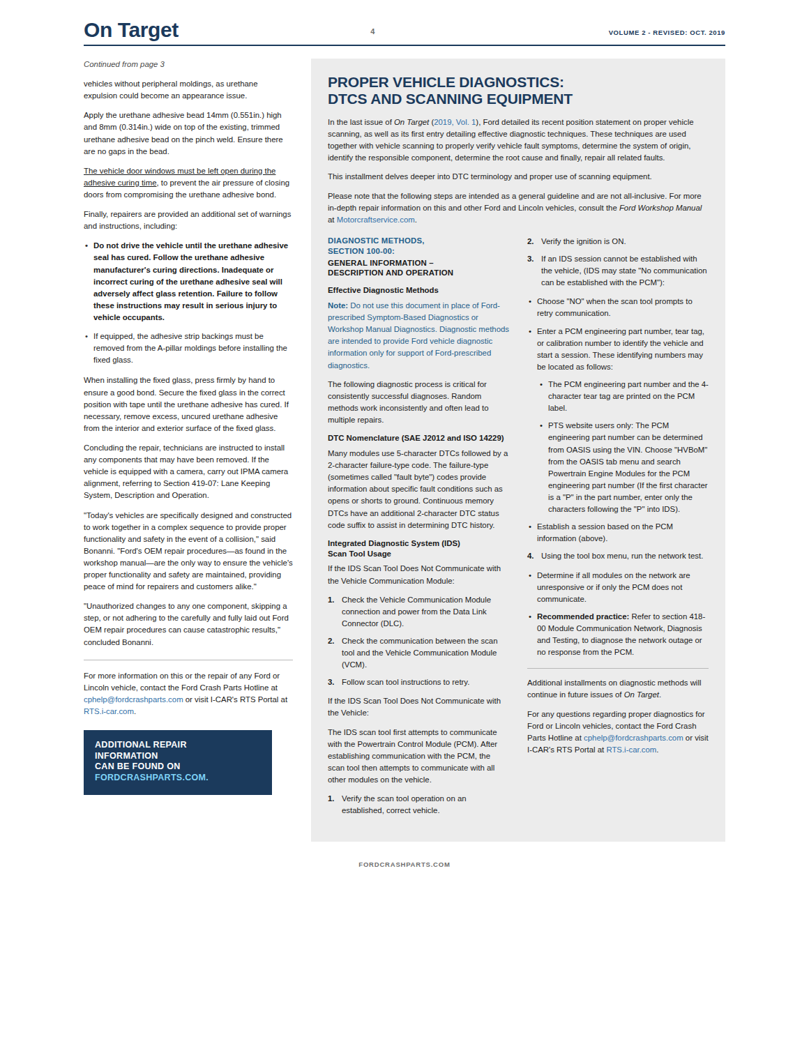On Target
4
Volume 2 - Revised: Oct. 2019
Continued from page 3
vehicles without peripheral moldings, as urethane expulsion could become an appearance issue.
Apply the urethane adhesive bead 14mm (0.551in.) high and 8mm (0.314in.) wide on top of the existing, trimmed urethane adhesive bead on the pinch weld. Ensure there are no gaps in the bead.
The vehicle door windows must be left open during the adhesive curing time, to prevent the air pressure of closing doors from compromising the urethane adhesive bond.
Finally, repairers are provided an additional set of warnings and instructions, including:
Do not drive the vehicle until the urethane adhesive seal has cured. Follow the urethane adhesive manufacturer's curing directions. Inadequate or incorrect curing of the urethane adhesive seal will adversely affect glass retention. Failure to follow these instructions may result in serious injury to vehicle occupants.
If equipped, the adhesive strip backings must be removed from the A-pillar moldings before installing the fixed glass.
When installing the fixed glass, press firmly by hand to ensure a good bond. Secure the fixed glass in the correct position with tape until the urethane adhesive has cured. If necessary, remove excess, uncured urethane adhesive from the interior and exterior surface of the fixed glass.
Concluding the repair, technicians are instructed to install any components that may have been removed. If the vehicle is equipped with a camera, carry out IPMA camera alignment, referring to Section 419-07: Lane Keeping System, Description and Operation.
"Today's vehicles are specifically designed and constructed to work together in a complex sequence to provide proper functionality and safety in the event of a collision," said Bonanni. "Ford's OEM repair procedures—as found in the workshop manual—are the only way to ensure the vehicle's proper functionality and safety are maintained, providing peace of mind for repairers and customers alike."
"Unauthorized changes to any one component, skipping a step, or not adhering to the carefully and fully laid out Ford OEM repair procedures can cause catastrophic results," concluded Bonanni.
For more information on this or the repair of any Ford or Lincoln vehicle, contact the Ford Crash Parts Hotline at cphelp@fordcrashparts.com or visit I-CAR's RTS Portal at RTS.i-car.com.
Additional repair
information
can be found on
fordcrashparts.com.
Proper Vehicle Diagnostics:
DTCs and Scanning Equipment
In the last issue of On Target (2019, Vol. 1), Ford detailed its recent position statement on proper vehicle scanning, as well as its first entry detailing effective diagnostic techniques. These techniques are used together with vehicle scanning to properly verify vehicle fault symptoms, determine the system of origin, identify the responsible component, determine the root cause and finally, repair all related faults.
This installment delves deeper into DTC terminology and proper use of scanning equipment.
Please note that the following steps are intended as a general guideline and are not all-inclusive. For more in-depth repair information on this and other Ford and Lincoln vehicles, consult the Ford Workshop Manual at Motorcraftservice.com.
Diagnostic Methods,
Section 100-00:
General Information –
Description and Operation
Effective Diagnostic Methods
Note: Do not use this document in place of Ford-prescribed Symptom-Based Diagnostics or Workshop Manual Diagnostics. Diagnostic methods are intended to provide Ford vehicle diagnostic information only for support of Ford-prescribed diagnostics.
The following diagnostic process is critical for consistently successful diagnoses. Random methods work inconsistently and often lead to multiple repairs.
DTC Nomenclature (SAE J2012 and ISO 14229)
Many modules use 5-character DTCs followed by a 2-character failure-type code. The failure-type (sometimes called "fault byte") codes provide information about specific fault conditions such as opens or shorts to ground. Continuous memory DTCs have an additional 2-character DTC status code suffix to assist in determining DTC history.
Integrated Diagnostic System (IDS)
Scan Tool Usage
If the IDS Scan Tool Does Not Communicate with the Vehicle Communication Module:
Check the Vehicle Communication Module connection and power from the Data Link Connector (DLC).
Check the communication between the scan tool and the Vehicle Communication Module (VCM).
Follow scan tool instructions to retry.
If the IDS Scan Tool Does Not Communicate with the Vehicle:
The IDS scan tool first attempts to communicate with the Powertrain Control Module (PCM). After establishing communication with the PCM, the scan tool then attempts to communicate with all other modules on the vehicle.
Verify the scan tool operation on an established, correct vehicle.
Verify the ignition is ON.
If an IDS session cannot be established with the vehicle, (IDS may state "No communication can be established with the PCM"):
Choose "NO" when the scan tool prompts to retry communication.
Enter a PCM engineering part number, tear tag, or calibration number to identify the vehicle and start a session. These identifying numbers may be located as follows:
The PCM engineering part number and the 4-character tear tag are printed on the PCM label.
PTS website users only: The PCM engineering part number can be determined from OASIS using the VIN. Choose "HVBoM" from the OASIS tab menu and search Powertrain Engine Modules for the PCM engineering part number (If the first character is a "P" in the part number, enter only the characters following the "P" into IDS).
Establish a session based on the PCM information (above).
Using the tool box menu, run the network test.
Determine if all modules on the network are unresponsive or if only the PCM does not communicate.
Recommended practice: Refer to section 418-00 Module Communication Network, Diagnosis and Testing, to diagnose the network outage or no response from the PCM.
Additional installments on diagnostic methods will continue in future issues of On Target.
For any questions regarding proper diagnostics for Ford or Lincoln vehicles, contact the Ford Crash Parts Hotline at cphelp@fordcrashparts.com or visit I-CAR's RTS Portal at RTS.i-car.com.
fordcrashparts.com